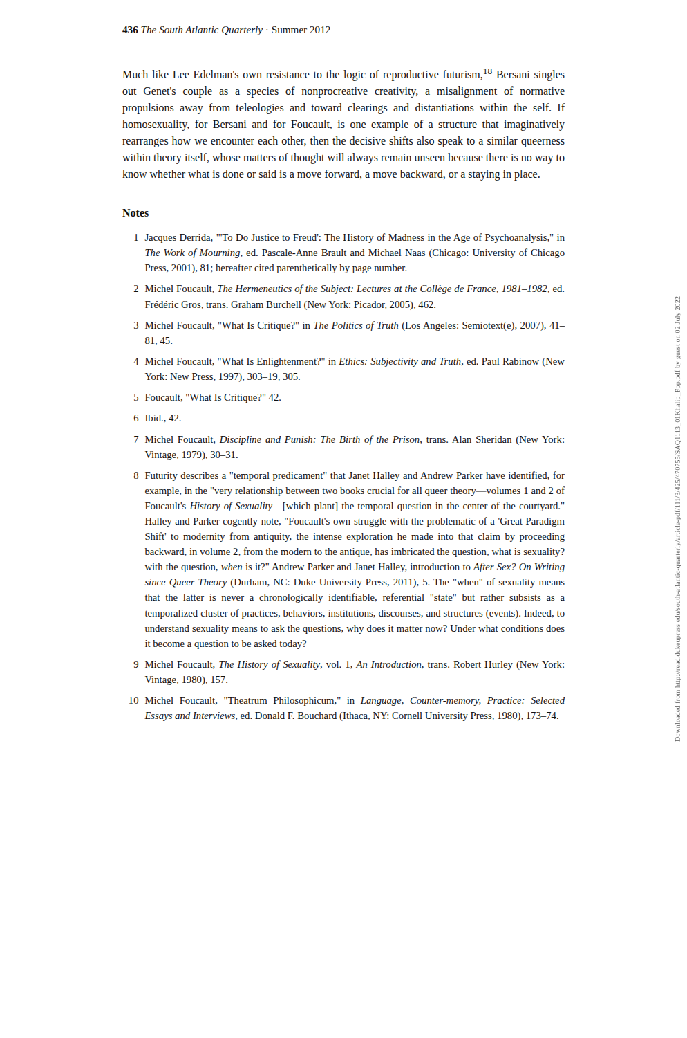Downloaded from http://read.dukeupress.edu/south-atlantic-quarterly/article-pdf/111/3/425/470755/SAQ1113_01Khalip_Fpp.pdf by guest on 02 July 2022
436 The South Atlantic Quarterly · Summer 2012
Much like Lee Edelman's own resistance to the logic of reproductive futurism,18 Bersani singles out Genet's couple as a species of nonprocreative creativity, a misalignment of normative propulsions away from teleologies and toward clearings and distantiations within the self. If homosexuality, for Bersani and for Foucault, is one example of a structure that imaginatively rearranges how we encounter each other, then the decisive shifts also speak to a similar queerness within theory itself, whose matters of thought will always remain unseen because there is no way to know whether what is done or said is a move forward, a move backward, or a staying in place.
Notes
Jacques Derrida, "'To Do Justice to Freud': The History of Madness in the Age of Psychoanalysis," in The Work of Mourning, ed. Pascale-Anne Brault and Michael Naas (Chicago: University of Chicago Press, 2001), 81; hereafter cited parenthetically by page number.
Michel Foucault, The Hermeneutics of the Subject: Lectures at the Collège de France, 1981–1982, ed. Frédéric Gros, trans. Graham Burchell (New York: Picador, 2005), 462.
Michel Foucault, "What Is Critique?" in The Politics of Truth (Los Angeles: Semiotext(e), 2007), 41–81, 45.
Michel Foucault, "What Is Enlightenment?" in Ethics: Subjectivity and Truth, ed. Paul Rabinow (New York: New Press, 1997), 303–19, 305.
Foucault, "What Is Critique?" 42.
Ibid., 42.
Michel Foucault, Discipline and Punish: The Birth of the Prison, trans. Alan Sheridan (New York: Vintage, 1979), 30–31.
Futurity describes a "temporal predicament" that Janet Halley and Andrew Parker have identified, for example, in the "very relationship between two books crucial for all queer theory—volumes 1 and 2 of Foucault's History of Sexuality—[which plant] the temporal question in the center of the courtyard." Halley and Parker cogently note, "Foucault's own struggle with the problematic of a 'Great Paradigm Shift' to modernity from antiquity, the intense exploration he made into that claim by proceeding backward, in volume 2, from the modern to the antique, has imbricated the question, what is sexuality? with the question, when is it?" Andrew Parker and Janet Halley, introduction to After Sex? On Writing since Queer Theory (Durham, NC: Duke University Press, 2011), 5. The "when" of sexuality means that the latter is never a chronologically identifiable, referential "state" but rather subsists as a temporalized cluster of practices, behaviors, institutions, discourses, and structures (events). Indeed, to understand sexuality means to ask the questions, why does it matter now? Under what conditions does it become a question to be asked today?
Michel Foucault, The History of Sexuality, vol. 1, An Introduction, trans. Robert Hurley (New York: Vintage, 1980), 157.
Michel Foucault, "Theatrum Philosophicum," in Language, Counter-memory, Practice: Selected Essays and Interviews, ed. Donald F. Bouchard (Ithaca, NY: Cornell University Press, 1980), 173–74.